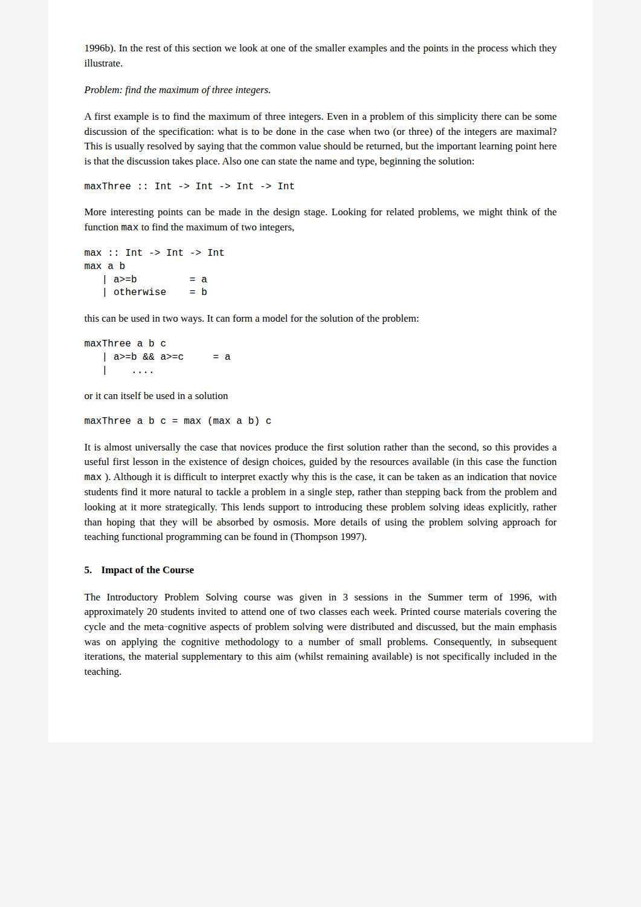1996b). In the rest of this section we look at one of the smaller examples and the points in the process which they illustrate.
Problem: find the maximum of three integers.
A first example is to find the maximum of three integers. Even in a problem of this simplicity there can be some discussion of the specification: what is to be done in the case when two (or three) of the integers are maximal? This is usually resolved by saying that the common value should be returned, but the important learning point here is that the discussion takes place. Also one can state the name and type, beginning the solution:
maxThree :: Int -> Int -> Int -> Int
More interesting points can be made in the design stage. Looking for related problems, we might think of the function max to find the maximum of two integers,
max :: Int -> Int -> Int
max a b
   | a>=b         = a
   | otherwise    = b
this can be used in two ways. It can form a model for the solution of the problem:
maxThree a b c
   | a>=b && a>=c     = a
   |    ....
or it can itself be used in a solution
maxThree a b c = max (max a b) c
It is almost universally the case that novices produce the first solution rather than the second, so this provides a useful first lesson in the existence of design choices, guided by the resources available (in this case the function max ). Although it is difficult to interpret exactly why this is the case, it can be taken as an indication that novice students find it more natural to tackle a problem in a single step, rather than stepping back from the problem and looking at it more strategically. This lends support to introducing these problem solving ideas explicitly, rather than hoping that they will be absorbed by osmosis. More details of using the problem solving approach for teaching functional programming can be found in (Thompson 1997).
5. Impact of the Course
The Introductory Problem Solving course was given in 3 sessions in the Summer term of 1996, with approximately 20 students invited to attend one of two classes each week. Printed course materials covering the cycle and the meta−cognitive aspects of problem solving were distributed and discussed, but the main emphasis was on applying the cognitive methodology to a number of small problems. Consequently, in subsequent iterations, the material supplementary to this aim (whilst remaining available) is not specifically included in the teaching.